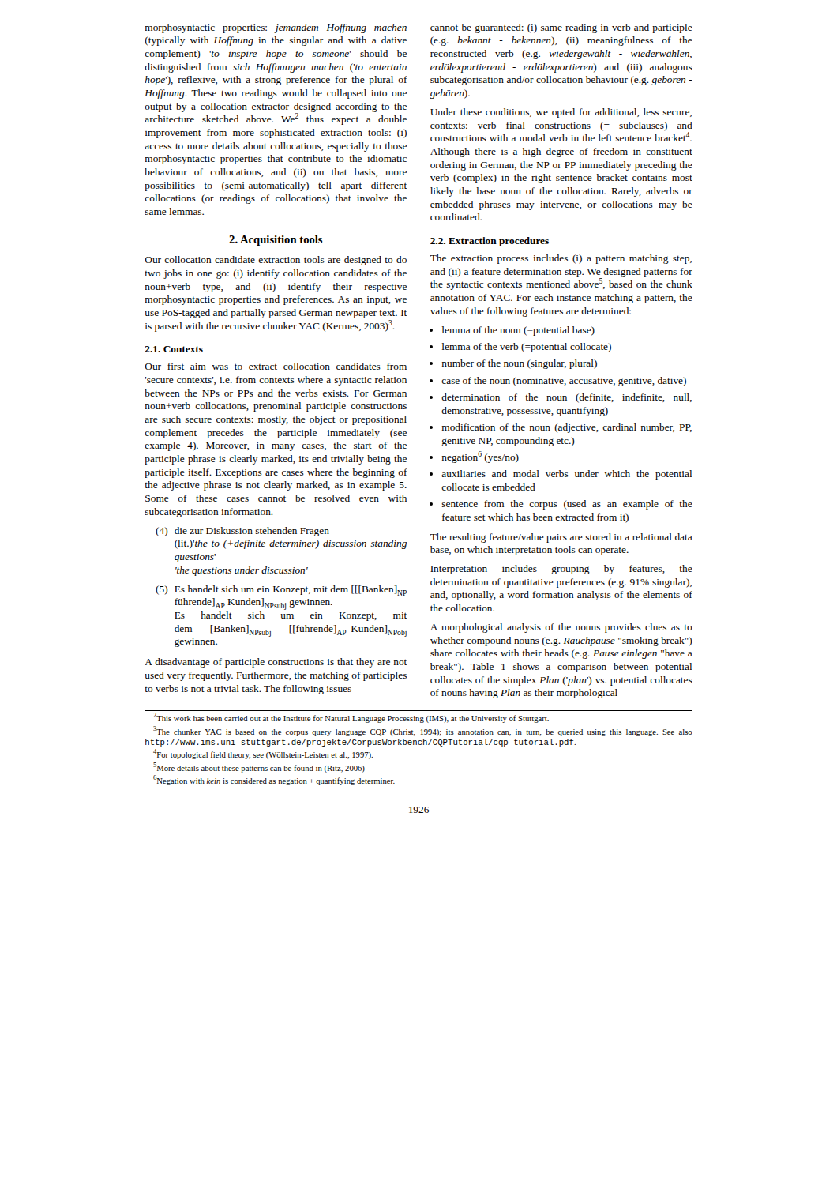morphosyntactic properties: jemandem Hoffnung machen (typically with Hoffnung in the singular and with a dative complement) 'to inspire hope to someone' should be distinguished from sich Hoffnungen machen ('to entertain hope'), reflexive, with a strong preference for the plural of Hoffnung. These two readings would be collapsed into one output by a collocation extractor designed according to the architecture sketched above. We2 thus expect a double improvement from more sophisticated extraction tools: (i) access to more details about collocations, especially to those morphosyntactic properties that contribute to the idiomatic behaviour of collocations, and (ii) on that basis, more possibilities to (semi-automatically) tell apart different collocations (or readings of collocations) that involve the same lemmas.
2. Acquisition tools
Our collocation candidate extraction tools are designed to do two jobs in one go: (i) identify collocation candidates of the noun+verb type, and (ii) identify their respective morphosyntactic properties and preferences. As an input, we use PoS-tagged and partially parsed German newpaper text. It is parsed with the recursive chunker YAC (Kermes, 2003)3.
2.1. Contexts
Our first aim was to extract collocation candidates from 'secure contexts', i.e. from contexts where a syntactic relation between the NPs or PPs and the verbs exists. For German noun+verb collocations, prenominal participle constructions are such secure contexts: mostly, the object or prepositional complement precedes the participle immediately (see example 4). Moreover, in many cases, the start of the participle phrase is clearly marked, its end trivially being the participle itself. Exceptions are cases where the beginning of the adjective phrase is not clearly marked, as in example 5. Some of these cases cannot be resolved even with subcategorisation information.
(4)
die zur Diskussion stehenden Fragen
(lit.)'the to (+definite determiner) discussion standing questions'
'the questions under discussion'
(5)
Es handelt sich um ein Konzept, mit dem [[[Banken]NP führende]AP Kunden]NPsubj gewinnen.
Es handelt sich um ein Konzept, mit dem [Banken]NPsubj [[führende]AP Kunden]NPobj gewinnen.
A disadvantage of participle constructions is that they are not used very frequently. Furthermore, the matching of participles to verbs is not a trivial task. The following issues
cannot be guaranteed: (i) same reading in verb and participle (e.g. bekannt - bekennen), (ii) meaningfulness of the reconstructed verb (e.g. wiedergewählt - wiederwählen, erdölexportierend - erdölexportieren) and (iii) analogous subcategorisation and/or collocation behaviour (e.g. geboren - gebären).
Under these conditions, we opted for additional, less secure, contexts: verb final constructions (= subclauses) and constructions with a modal verb in the left sentence bracket4. Although there is a high degree of freedom in constituent ordering in German, the NP or PP immediately preceding the verb (complex) in the right sentence bracket contains most likely the base noun of the collocation. Rarely, adverbs or embedded phrases may intervene, or collocations may be coordinated.
2.2. Extraction procedures
The extraction process includes (i) a pattern matching step, and (ii) a feature determination step. We designed patterns for the syntactic contexts mentioned above5, based on the chunk annotation of YAC. For each instance matching a pattern, the values of the following features are determined:
lemma of the noun (=potential base)
lemma of the verb (=potential collocate)
number of the noun (singular, plural)
case of the noun (nominative, accusative, genitive, dative)
determination of the noun (definite, indefinite, null, demonstrative, possessive, quantifying)
modification of the noun (adjective, cardinal number, PP, genitive NP, compounding etc.)
negation6 (yes/no)
auxiliaries and modal verbs under which the potential collocate is embedded
sentence from the corpus (used as an example of the feature set which has been extracted from it)
The resulting feature/value pairs are stored in a relational data base, on which interpretation tools can operate.
Interpretation includes grouping by features, the determination of quantitative preferences (e.g. 91% singular), and, optionally, a word formation analysis of the elements of the collocation.
A morphological analysis of the nouns provides clues as to whether compound nouns (e.g. Rauchpause "smoking break") share collocates with their heads (e.g. Pause einlegen "have a break"). Table 1 shows a comparison between potential collocates of the simplex Plan ('plan') vs. potential collocates of nouns having Plan as their morphological
2This work has been carried out at the Institute for Natural Language Processing (IMS), at the University of Stuttgart.
3The chunker YAC is based on the corpus query language CQP (Christ, 1994); its annotation can, in turn, be queried using this language. See also http://www.ims.uni-stuttgart.de/projekte/CorpusWorkbench/CQPTutorial/cqp-tutorial.pdf.
4For topological field theory, see (Wöllstein-Leisten et al., 1997).
5More details about these patterns can be found in (Ritz, 2006)
6Negation with kein is considered as negation + quantifying determiner.
1926